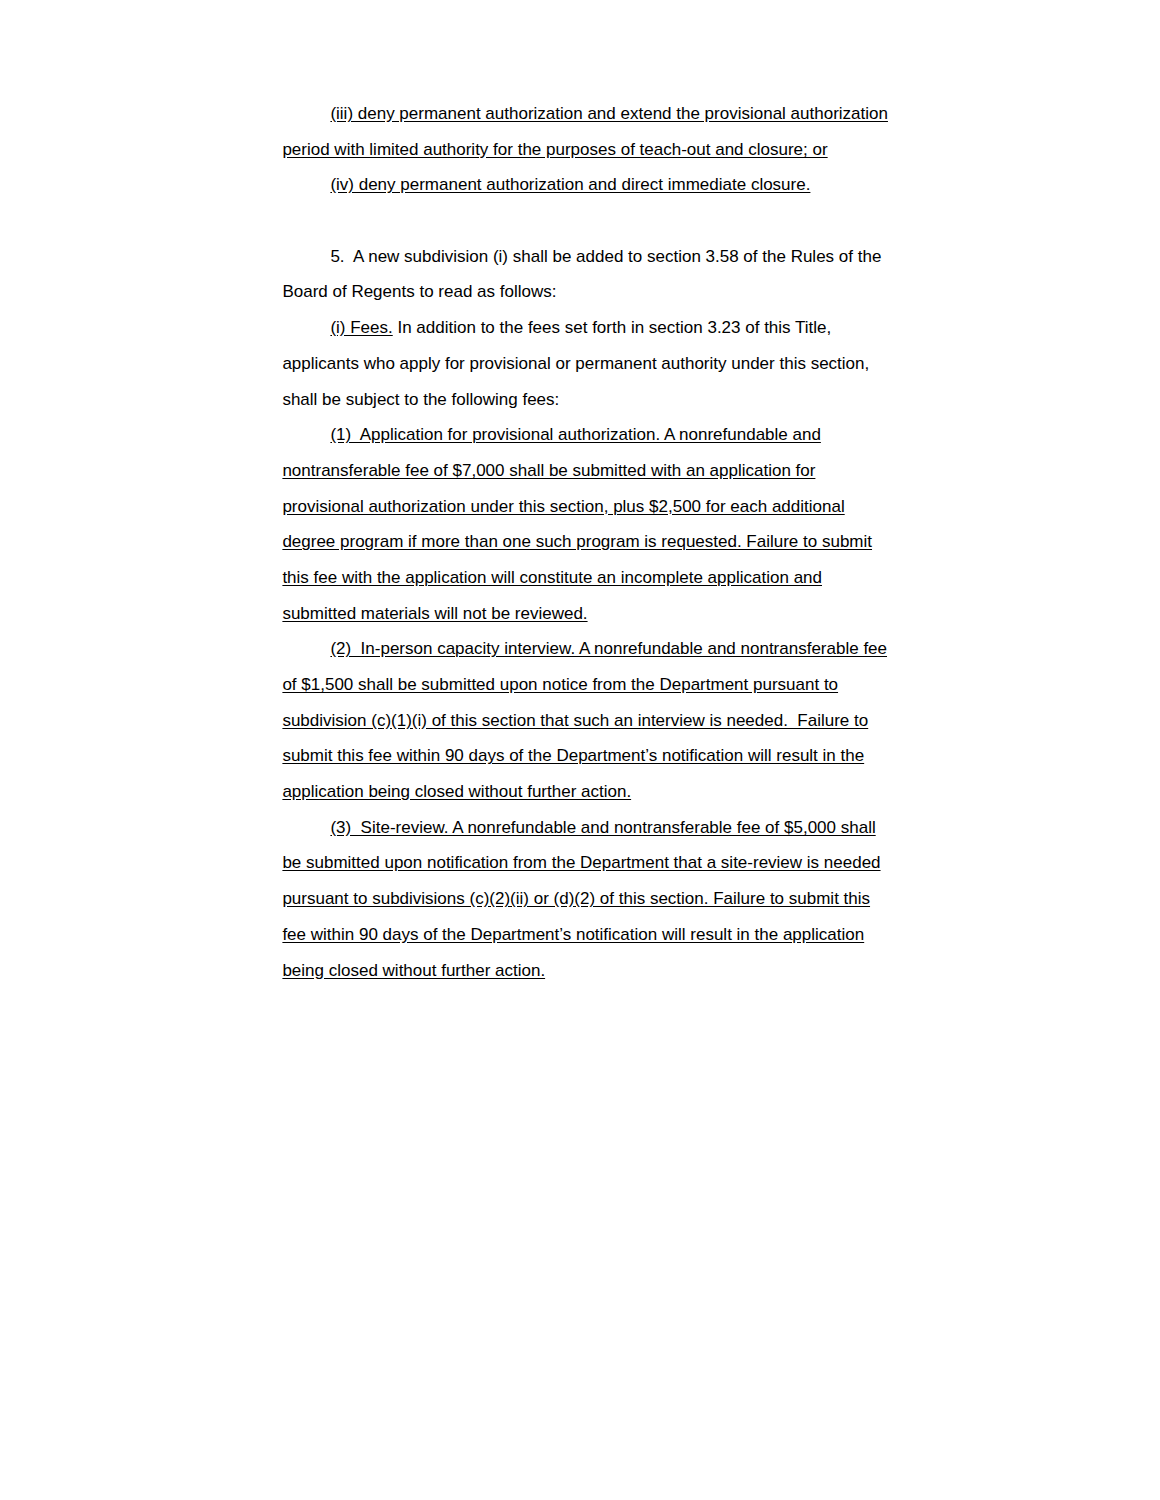(iii) deny permanent authorization and extend the provisional authorization period with limited authority for the purposes of teach-out and closure; or
(iv) deny permanent authorization and direct immediate closure.
5. A new subdivision (i) shall be added to section 3.58 of the Rules of the Board of Regents to read as follows:
(i) Fees. In addition to the fees set forth in section 3.23 of this Title, applicants who apply for provisional or permanent authority under this section, shall be subject to the following fees:
(1) Application for provisional authorization. A nonrefundable and nontransferable fee of $7,000 shall be submitted with an application for provisional authorization under this section, plus $2,500 for each additional degree program if more than one such program is requested. Failure to submit this fee with the application will constitute an incomplete application and submitted materials will not be reviewed.
(2) In-person capacity interview. A nonrefundable and nontransferable fee of $1,500 shall be submitted upon notice from the Department pursuant to subdivision (c)(1)(i) of this section that such an interview is needed. Failure to submit this fee within 90 days of the Department’s notification will result in the application being closed without further action.
(3) Site-review. A nonrefundable and nontransferable fee of $5,000 shall be submitted upon notification from the Department that a site-review is needed pursuant to subdivisions (c)(2)(ii) or (d)(2) of this section. Failure to submit this fee within 90 days of the Department’s notification will result in the application being closed without further action.